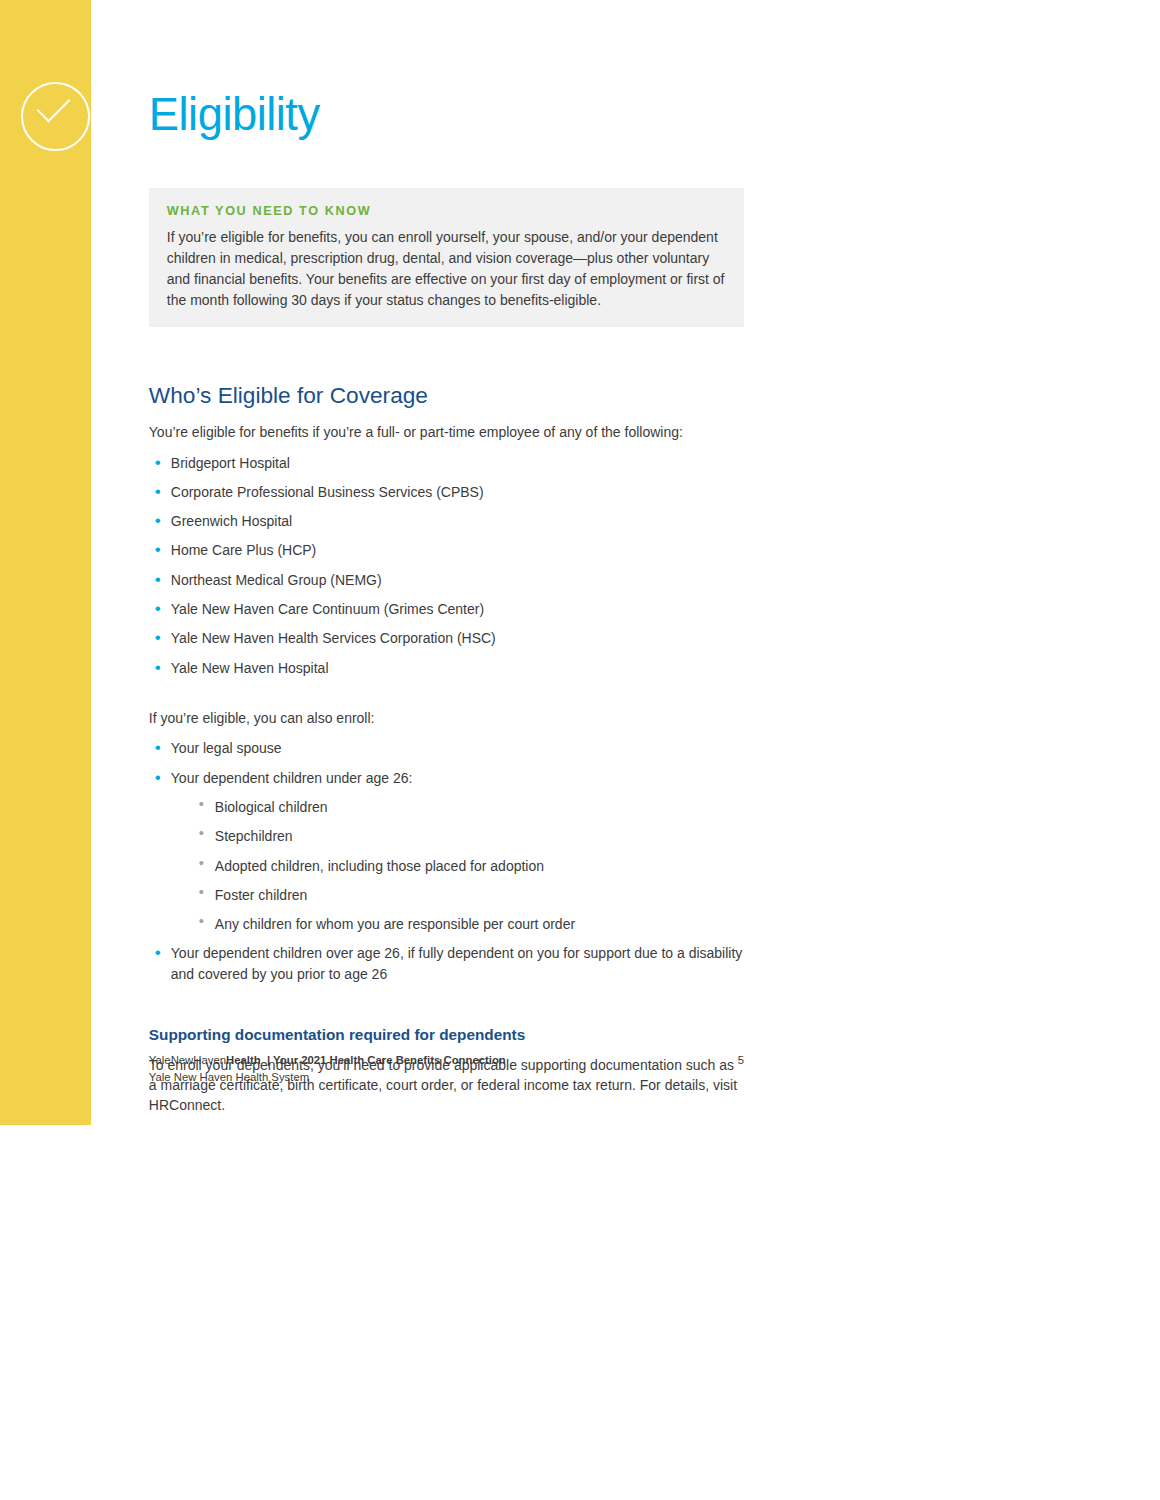Eligibility
WHAT YOU NEED TO KNOW
If you’re eligible for benefits, you can enroll yourself, your spouse, and/or your dependent children in medical, prescription drug, dental, and vision coverage—plus other voluntary and financial benefits. Your benefits are effective on your first day of employment or first of the month following 30 days if your status changes to benefits-eligible.
Who’s Eligible for Coverage
You’re eligible for benefits if you’re a full- or part-time employee of any of the following:
Bridgeport Hospital
Corporate Professional Business Services (CPBS)
Greenwich Hospital
Home Care Plus (HCP)
Northeast Medical Group (NEMG)
Yale New Haven Care Continuum (Grimes Center)
Yale New Haven Health Services Corporation (HSC)
Yale New Haven Hospital
If you’re eligible, you can also enroll:
Your legal spouse
Your dependent children under age 26:
Biological children
Stepchildren
Adopted children, including those placed for adoption
Foster children
Any children for whom you are responsible per court order
Your dependent children over age 26, if fully dependent on you for support due to a disability and covered by you prior to age 26
Supporting documentation required for dependents
To enroll your dependents, you’ll need to provide applicable supporting documentation such as a marriage certificate, birth certificate, court order, or federal income tax return. For details, visit HRConnect.
YaleNewHaven Health | Your 2021 Health Care Benefits Connection
Yale New Haven Health System
5